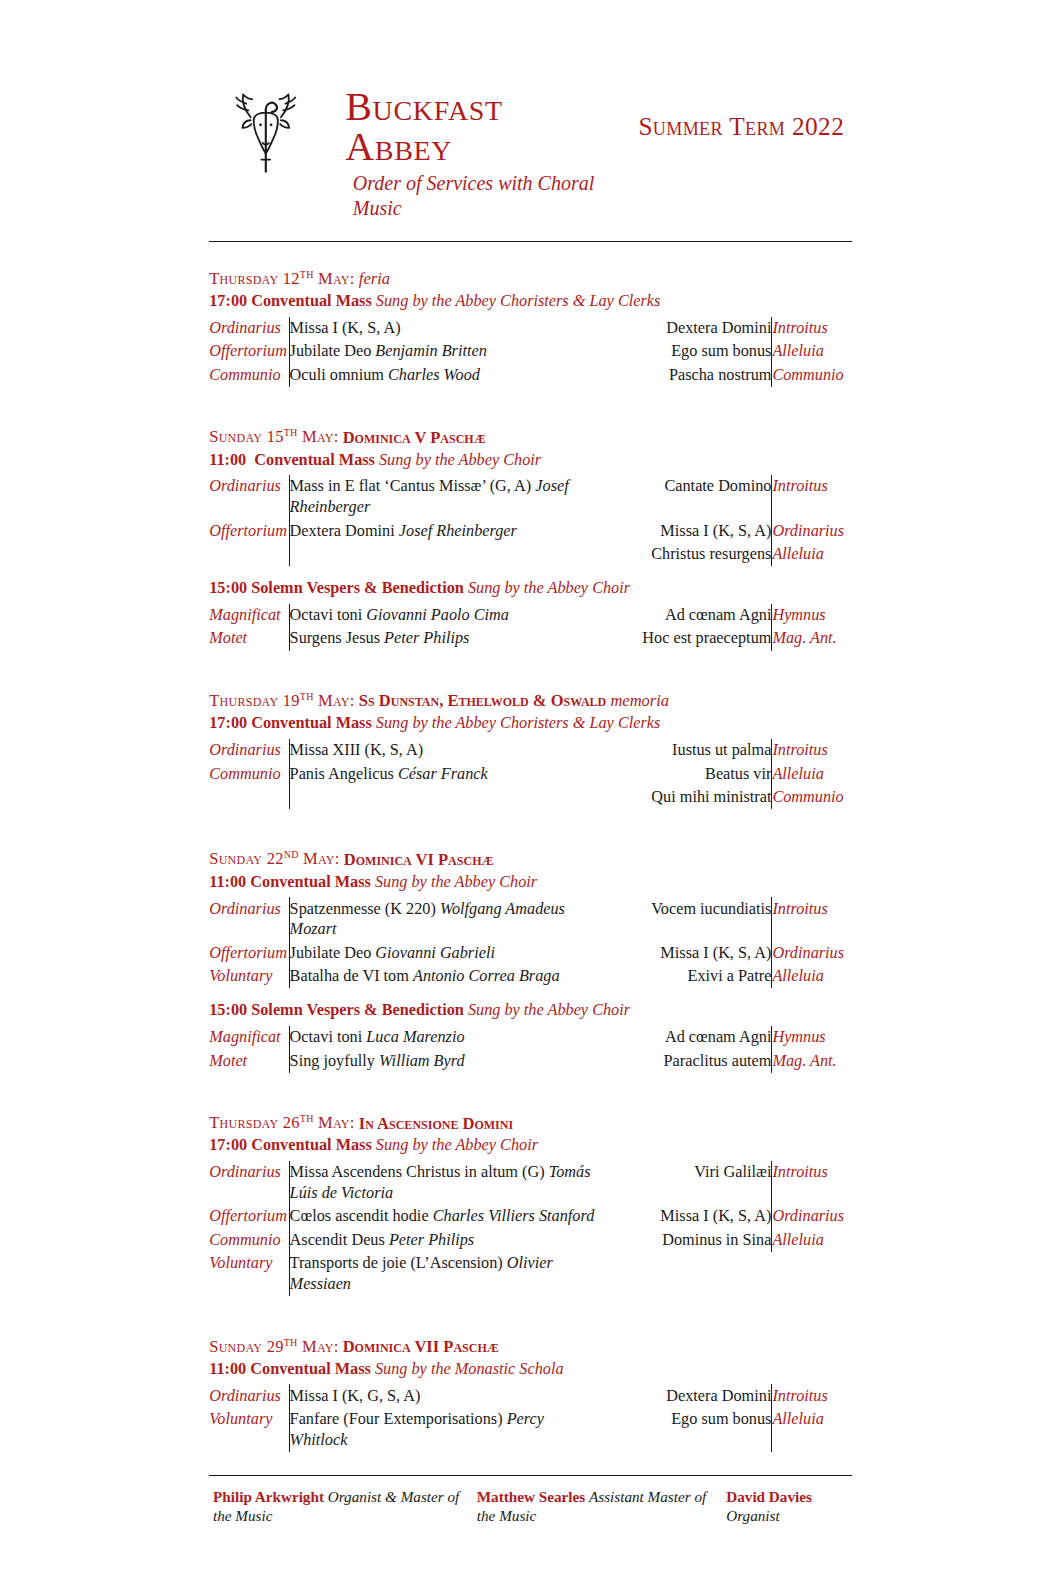Buckfast Abbey
Order of Services with Choral Music
Summer Term 2022
Thursday 12th May: feria
17:00 Conventual Mass Sung by the Abbey Choristers & Lay Clerks
| Ordinarius | Missa I (K, S, A) | Dextera Domini | Introitus |
| Offertorium | Jubilate Deo Benjamin Britten | Ego sum bonus | Alleluia |
| Communio | Oculi omnium Charles Wood | Pascha nostrum | Communio |
Sunday 15th May: Dominica V Paschæ
11:00 Conventual Mass Sung by the Abbey Choir
| Ordinarius | Mass in E flat ‘Cantus Missæ’ (G, A) Josef Rheinberger | Cantate Domino | Introitus |
| Offertorium | Dextera Domini Josef Rheinberger | Missa I (K, S, A) | Ordinarius |
| | | Christus resurgens | Alleluia |
15:00 Solemn Vespers & Benediction Sung by the Abbey Choir
| Magnificat | Octavi toni Giovanni Paolo Cima | Ad cœnam Agni | Hymnus |
| Motet | Surgens Jesus Peter Philips | Hoc est praeceptum | Mag. Ant. |
Thursday 19th May: Ss Dunstan, Ethelwold & Oswald memoria
17:00 Conventual Mass Sung by the Abbey Choristers & Lay Clerks
| Ordinarius | Missa XIII (K, S, A) | Iustus ut palma | Introitus |
| Communio | Panis Angelicus César Franck | Beatus vir | Alleluia |
| | | Qui mihi ministrat | Communio |
Sunday 22nd May: Dominica VI Paschæ
11:00 Conventual Mass Sung by the Abbey Choir
| Ordinarius | Spatzenmesse (K 220) Wolfgang Amadeus Mozart | Vocem iucundiatis | Introitus |
| Offertorium | Jubilate Deo Giovanni Gabrieli | Missa I (K, S, A) | Ordinarius |
| Voluntary | Batalha de VI tom Antonio Correa Braga | Exivi a Patre | Alleluia |
15:00 Solemn Vespers & Benediction Sung by the Abbey Choir
| Magnificat | Octavi toni Luca Marenzio | Ad cœnam Agni | Hymnus |
| Motet | Sing joyfully William Byrd | Paraclitus autem | Mag. Ant. |
Thursday 26th May: In Ascensione Domini
17:00 Conventual Mass Sung by the Abbey Choir
| Ordinarius | Missa Ascendens Christus in altum (G) Tomás Lúis de Victoria | Viri Galilæi | Introitus |
| Offertorium | Cœlos ascendit hodie Charles Villiers Stanford | Missa I (K, S, A) | Ordinarius |
| Communio | Ascendit Deus Peter Philips | Dominus in Sina | Alleluia |
| Voluntary | Transports de joie (L’Ascension) Olivier Messiaen | | |
Sunday 29th May: Dominica VII Paschæ
11:00 Conventual Mass Sung by the Monastic Schola
| Ordinarius | Missa I (K, G, S, A) | Dextera Domini | Introitus |
| Voluntary | Fanfare (Four Extemporisations) Percy Whitlock | Ego sum bonus | Alleluia |
Philip Arkwright Organist & Master of the Music
Matthew Searles Assistant Master of the Music
David Davies Organist